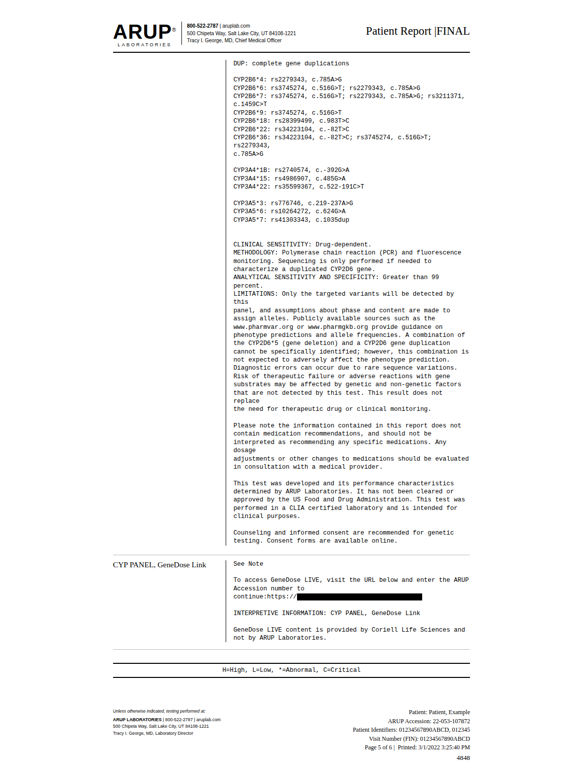ARUP®
LABORATORIES
800-522-2787 | aruplab.com
500 Chipeta Way, Salt Lake City, UT 84108-1221
Tracy I. George, MD, Chief Medical Officer
Patient Report |FINAL
DUP: complete gene duplications

CYP2B6*4: rs2279343, c.785A>G
CYP2B6*6: rs3745274, c.516G>T; rs2279343, c.785A>G
CYP2B6*7: rs3745274, c.516G>T; rs2279343, c.785A>G; rs3211371,
c.1459C>T
CYP2B6*9: rs3745274, c.516G>T
CYP2B6*18: rs28399499, c.983T>C
CYP2B6*22: rs34223104, c.-82T>C
CYP2B6*36: rs34223104, c.-82T>C; rs3745274, c.516G>T; rs2279343,
c.785A>G

CYP3A4*1B: rs2740574, c.-392G>A
CYP3A4*15: rs4986907, c.485G>A
CYP3A4*22: rs35599367, c.522-191C>T

CYP3A5*3: rs776746, c.219-237A>G
CYP3A5*6: rs10264272, c.624G>A
CYP3A5*7: rs41303343, c.1035dup


CLINICAL SENSITIVITY: Drug-dependent.
METHODOLOGY: Polymerase chain reaction (PCR) and fluorescence
monitoring. Sequencing is only performed if needed to
characterize a duplicated CYP2D6 gene.
ANALYTICAL SENSITIVITY AND SPECIFICITY: Greater than 99 percent.
LIMITATIONS: Only the targeted variants will be detected by this
panel, and assumptions about phase and content are made to
assign alleles. Publicly available sources such as the
www.pharmvar.org or www.pharmgkb.org provide guidance on
phenotype predictions and allele frequencies. A combination of
the CYP2D6*5 (gene deletion) and a CYP2D6 gene duplication
cannot be specifically identified; however, this combination is
not expected to adversely affect the phenotype prediction.
Diagnostic errors can occur due to rare sequence variations.
Risk of therapeutic failure or adverse reactions with gene
substrates may be affected by genetic and non-genetic factors
that are not detected by this test. This result does not replace
the need for therapeutic drug or clinical monitoring.

Please note the information contained in this report does not
contain medication recommendations, and should not be
interpreted as recommending any specific medications. Any dosage
adjustments or other changes to medications should be evaluated
in consultation with a medical provider.

This test was developed and its performance characteristics
determined by ARUP Laboratories. It has not been cleared or
approved by the US Food and Drug Administration. This test was
performed in a CLIA certified laboratory and is intended for
clinical purposes.

Counseling and informed consent are recommended for genetic
testing. Consent forms are available online.
CYP PANEL, GeneDose Link
See Note

To access GeneDose LIVE, visit the URL below and enter the ARUP
Accession number to
continue:https://

INTERPRETIVE INFORMATION: CYP PANEL, GeneDose Link

GeneDose LIVE content is provided by Coriell Life Sciences and
not by ARUP Laboratories.
H=High, L=Low, *=Abnormal, C=Critical
Unless otherwise indicated, testing performed at:
ARUP LABORATORIES | 800-522-2787 | aruplab.com
500 Chipeta Way, Salt Lake City, UT 84108-1221
Tracy I. George, MD, Laboratory Director
Patient: Patient, Example
ARUP Accession: 22-053-107872
Patient Identifiers: 01234567890ABCD, 012345
Visit Number (FIN): 01234567890ABCD
Page 5 of 6 | Printed: 3/1/2022 3:25:40 PM
4848